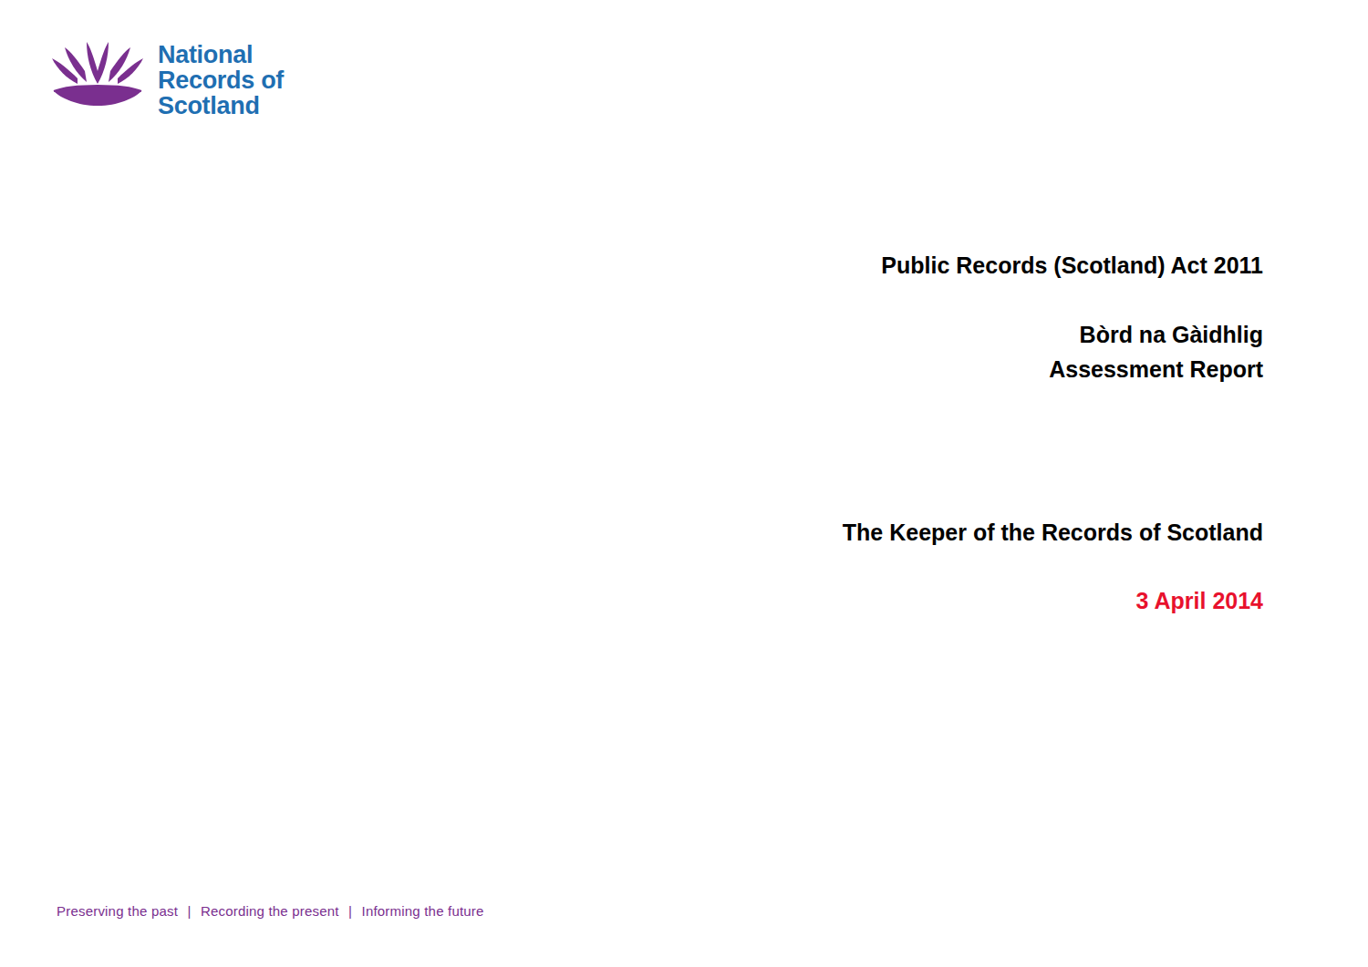National
Records of
Scotland
Public Records (Scotland) Act 2011 Bòrd na Gàidhlig
Assessment Report
The Keeper of the Records of Scotland
3 April 2014
Preserving the past | Recording the present | Informing the future